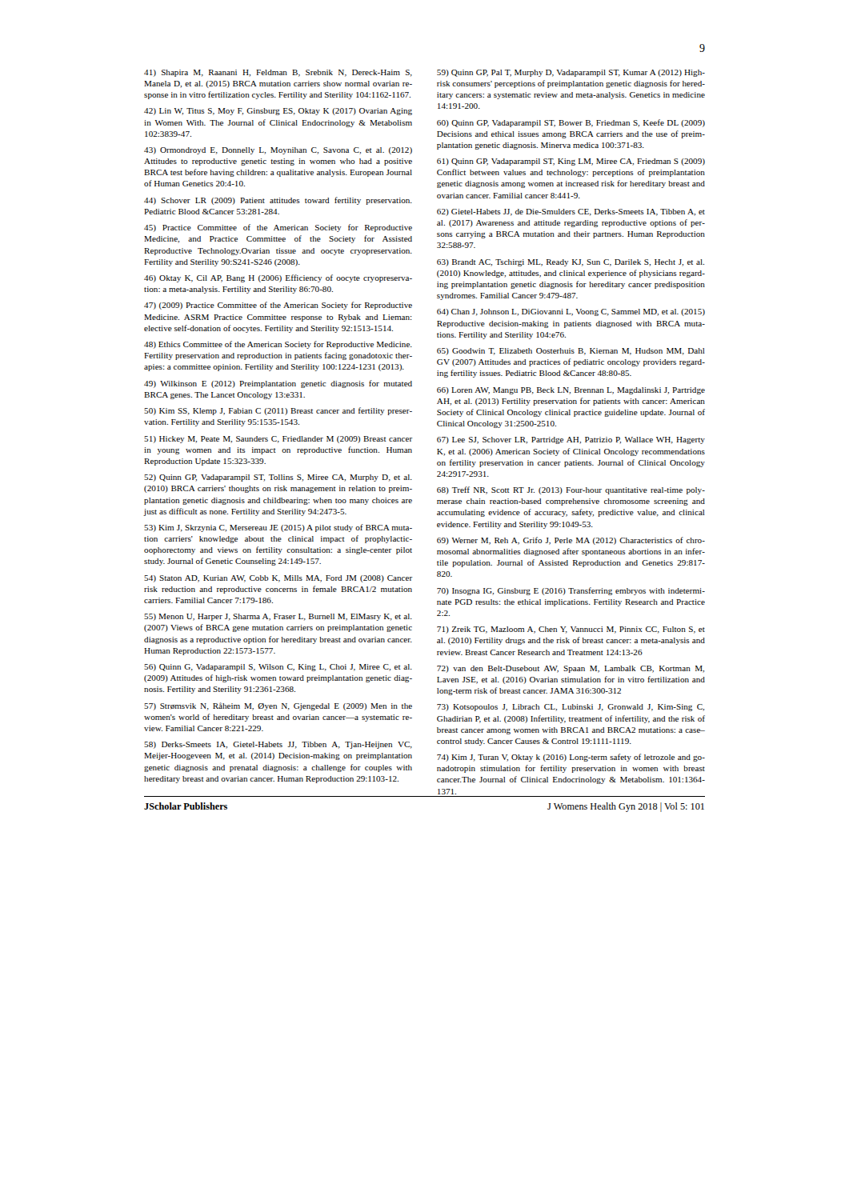9
41) Shapira M, Raanani H, Feldman B, Srebnik N, Dereck-Haim S, Manela D, et al. (2015) BRCA mutation carriers show normal ovarian response in in vitro fertilization cycles. Fertility and Sterility 104:1162-1167.
42) Lin W, Titus S, Moy F, Ginsburg ES, Oktay K (2017) Ovarian Aging in Women With. The Journal of Clinical Endocrinology & Metabolism 102:3839-47.
43) Ormondroyd E, Donnelly L, Moynihan C, Savona C, et al. (2012) Attitudes to reproductive genetic testing in women who had a positive BRCA test before having children: a qualitative analysis. European Journal of Human Genetics 20:4-10.
44) Schover LR (2009) Patient attitudes toward fertility preservation. Pediatric Blood &Cancer 53:281-284.
45) Practice Committee of the American Society for Reproductive Medicine, and Practice Committee of the Society for Assisted Reproductive Technology.Ovarian tissue and oocyte cryopreservation. Fertility and Sterility 90:S241-S246 (2008).
46) Oktay K, Cil AP, Bang H (2006) Efficiency of oocyte cryopreservation: a meta-analysis. Fertility and Sterility 86:70-80.
47) (2009) Practice Committee of the American Society for Reproductive Medicine. ASRM Practice Committee response to Rybak and Lieman: elective self-donation of oocytes. Fertility and Sterility 92:1513-1514.
48) Ethics Committee of the American Society for Reproductive Medicine. Fertility preservation and reproduction in patients facing gonadotoxic therapies: a committee opinion. Fertility and Sterility 100:1224-1231 (2013).
49) Wilkinson E (2012) Preimplantation genetic diagnosis for mutated BRCA genes. The Lancet Oncology 13:e331.
50) Kim SS, Klemp J, Fabian C (2011) Breast cancer and fertility preservation. Fertility and Sterility 95:1535-1543.
51) Hickey M, Peate M, Saunders C, Friedlander M (2009) Breast cancer in young women and its impact on reproductive function. Human Reproduction Update 15:323-339.
52) Quinn GP, Vadaparampil ST, Tollins S, Miree CA, Murphy D, et al. (2010) BRCA carriers' thoughts on risk management in relation to preimplantation genetic diagnosis and childbearing: when too many choices are just as difficult as none. Fertility and Sterility 94:2473-5.
53) Kim J, Skrzynia C, Mersereau JE (2015) A pilot study of BRCA mutation carriers' knowledge about the clinical impact of prophylactic-oophorectomy and views on fertility consultation: a single-center pilot study. Journal of Genetic Counseling 24:149-157.
54) Staton AD, Kurian AW, Cobb K, Mills MA, Ford JM (2008) Cancer risk reduction and reproductive concerns in female BRCA1/2 mutation carriers. Familial Cancer 7:179-186.
55) Menon U, Harper J, Sharma A, Fraser L, Burnell M, ElMasry K, et al. (2007) Views of BRCA gene mutation carriers on preimplantation genetic diagnosis as a reproductive option for hereditary breast and ovarian cancer. Human Reproduction 22:1573-1577.
56) Quinn G, Vadaparampil S, Wilson C, King L, Choi J, Miree C, et al. (2009) Attitudes of high-risk women toward preimplantation genetic diagnosis. Fertility and Sterility 91:2361-2368.
57) Strømsvik N, Råheim M, Øyen N, Gjengedal E (2009) Men in the women's world of hereditary breast and ovarian cancer—a systematic review. Familial Cancer 8:221-229.
58) Derks-Smeets IA, Gietel-Habets JJ, Tibben A, Tjan-Heijnen VC, Meijer-Hoogeveen M, et al. (2014) Decision-making on preimplantation genetic diagnosis and prenatal diagnosis: a challenge for couples with hereditary breast and ovarian cancer. Human Reproduction 29:1103-12.
59) Quinn GP, Pal T, Murphy D, Vadaparampil ST, Kumar A (2012) High-risk consumers' perceptions of preimplantation genetic diagnosis for hereditary cancers: a systematic review and meta-analysis. Genetics in medicine 14:191-200.
60) Quinn GP, Vadaparampil ST, Bower B, Friedman S, Keefe DL (2009) Decisions and ethical issues among BRCA carriers and the use of preimplantation genetic diagnosis. Minerva medica 100:371-83.
61) Quinn GP, Vadaparampil ST, King LM, Miree CA, Friedman S (2009) Conflict between values and technology: perceptions of preimplantation genetic diagnosis among women at increased risk for hereditary breast and ovarian cancer. Familial cancer 8:441-9.
62) Gietel-Habets JJ, de Die-Smulders CE, Derks-Smeets IA, Tibben A, et al. (2017) Awareness and attitude regarding reproductive options of persons carrying a BRCA mutation and their partners. Human Reproduction 32:588-97.
63) Brandt AC, Tschirgi ML, Ready KJ, Sun C, Darilek S, Hecht J, et al. (2010) Knowledge, attitudes, and clinical experience of physicians regarding preimplantation genetic diagnosis for hereditary cancer predisposition syndromes. Familial Cancer 9:479-487.
64) Chan J, Johnson L, DiGiovanni L, Voong C, Sammel MD, et al. (2015) Reproductive decision-making in patients diagnosed with BRCA mutations. Fertility and Sterility 104:e76.
65) Goodwin T, Elizabeth Oosterhuis B, Kiernan M, Hudson MM, Dahl GV (2007) Attitudes and practices of pediatric oncology providers regarding fertility issues. Pediatric Blood &Cancer 48:80-85.
66) Loren AW, Mangu PB, Beck LN, Brennan L, Magdalinski J, Partridge AH, et al. (2013) Fertility preservation for patients with cancer: American Society of Clinical Oncology clinical practice guideline update. Journal of Clinical Oncology 31:2500-2510.
67) Lee SJ, Schover LR, Partridge AH, Patrizio P, Wallace WH, Hagerty K, et al. (2006) American Society of Clinical Oncology recommendations on fertility preservation in cancer patients. Journal of Clinical Oncology 24:2917-2931.
68) Treff NR, Scott RT Jr. (2013) Four-hour quantitative real-time polymerase chain reaction-based comprehensive chromosome screening and accumulating evidence of accuracy, safety, predictive value, and clinical evidence. Fertility and Sterility 99:1049-53.
69) Werner M, Reh A, Grifo J, Perle MA (2012) Characteristics of chromosomal abnormalities diagnosed after spontaneous abortions in an infertile population. Journal of Assisted Reproduction and Genetics 29:817-820.
70) Insogna IG, Ginsburg E (2016) Transferring embryos with indeterminate PGD results: the ethical implications. Fertility Research and Practice 2:2.
71) Zreik TG, Mazloom A, Chen Y, Vannucci M, Pinnix CC, Fulton S, et al. (2010) Fertility drugs and the risk of breast cancer: a meta-analysis and review. Breast Cancer Research and Treatment 124:13-26
72) van den Belt-Dusebout AW, Spaan M, Lambalk CB, Kortman M, Laven JSE, et al. (2016) Ovarian stimulation for in vitro fertilization and long-term risk of breast cancer. JAMA 316:300-312
73) Kotsopoulos J, Librach CL, Lubinski J, Gronwald J, Kim-Sing C, Ghadirian P, et al. (2008) Infertility, treatment of infertility, and the risk of breast cancer among women with BRCA1 and BRCA2 mutations: a case–control study. Cancer Causes & Control 19:1111-1119.
74) Kim J, Turan V, Oktay k (2016) Long-term safety of letrozole and gonadotropin stimulation for fertility preservation in women with breast cancer.The Journal of Clinical Endocrinology & Metabolism. 101:1364-1371.
JScholar Publishers
J Womens Health Gyn 2018 | Vol 5: 101